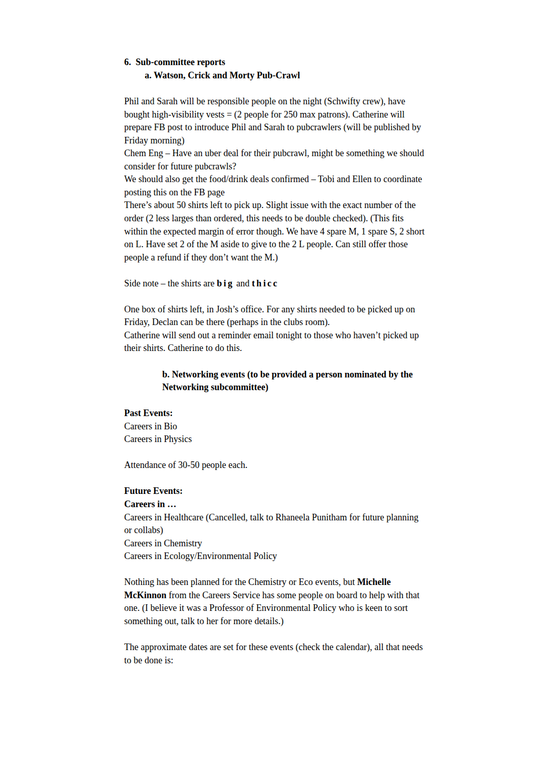6. Sub-committee reports
a. Watson, Crick and Morty Pub-Crawl
Phil and Sarah will be responsible people on the night (Schwifty crew), have bought high-visibility vests = (2 people for 250 max patrons). Catherine will prepare FB post to introduce Phil and Sarah to pubcrawlers (will be published by Friday morning)
Chem Eng – Have an uber deal for their pubcrawl, might be something we should consider for future pubcrawls?
We should also get the food/drink deals confirmed – Tobi and Ellen to coordinate posting this on the FB page
There’s about 50 shirts left to pick up. Slight issue with the exact number of the order (2 less larges than ordered, this needs to be double checked). (This fits within the expected margin of error though. We have 4 spare M, 1 spare S, 2 short on L. Have set 2 of the M aside to give to the 2 L people. Can still offer those people a refund if they don’t want the M.)
Side note – the shirts are big and thicc
One box of shirts left, in Josh’s office. For any shirts needed to be picked up on Friday, Declan can be there (perhaps in the clubs room).
Catherine will send out a reminder email tonight to those who haven’t picked up their shirts. Catherine to do this.
b. Networking events (to be provided a person nominated by the Networking subcommittee)
Past Events:
Careers in Bio
Careers in Physics
Attendance of 30-50 people each.
Future Events:
Careers in …
Careers in Healthcare (Cancelled, talk to Rhaneela Punitham for future planning or collabs)
Careers in Chemistry
Careers in Ecology/Environmental Policy
Nothing has been planned for the Chemistry or Eco events, but Michelle McKinnon from the Careers Service has some people on board to help with that one. (I believe it was a Professor of Environmental Policy who is keen to sort something out, talk to her for more details.)
The approximate dates are set for these events (check the calendar), all that needs to be done is: